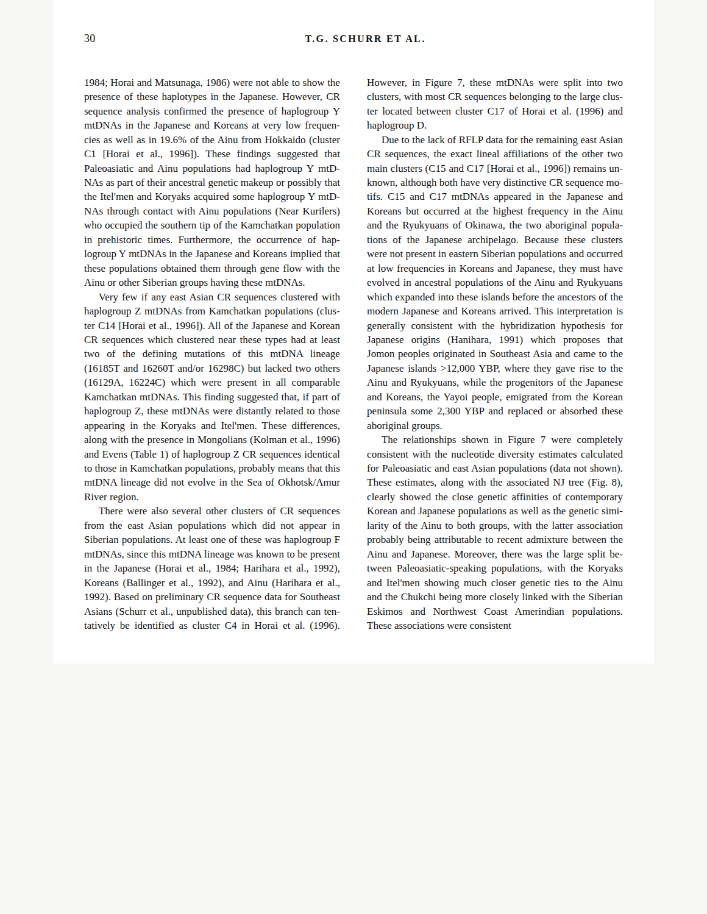30
T.G. Schurr et al.
1984; Horai and Matsunaga, 1986) were not able to show the presence of these haplotypes in the Japanese. However, CR sequence analysis confirmed the presence of haplogroup Y mtDNAs in the Japanese and Koreans at very low frequencies as well as in 19.6% of the Ainu from Hokkaido (cluster C1 [Horai et al., 1996]). These findings suggested that Paleoasiatic and Ainu populations had haplogroup Y mtDNAs as part of their ancestral genetic makeup or possibly that the Itel'men and Koryaks acquired some haplogroup Y mtDNAs through contact with Ainu populations (Near Kurilers) who occupied the southern tip of the Kamchatkan population in prehistoric times. Furthermore, the occurrence of haplogroup Y mtDNAs in the Japanese and Koreans implied that these populations obtained them through gene flow with the Ainu or other Siberian groups having these mtDNAs.
Very few if any east Asian CR sequences clustered with haplogroup Z mtDNAs from Kamchatkan populations (cluster C14 [Horai et al., 1996]). All of the Japanese and Korean CR sequences which clustered near these types had at least two of the defining mutations of this mtDNA lineage (16185T and 16260T and/or 16298C) but lacked two others (16129A, 16224C) which were present in all comparable Kamchatkan mtDNAs. This finding suggested that, if part of haplogroup Z, these mtDNAs were distantly related to those appearing in the Koryaks and Itel'men. These differences, along with the presence in Mongolians (Kolman et al., 1996) and Evens (Table 1) of haplogroup Z CR sequences identical to those in Kamchatkan populations, probably means that this mtDNA lineage did not evolve in the Sea of Okhotsk/Amur River region.
There were also several other clusters of CR sequences from the east Asian populations which did not appear in Siberian populations. At least one of these was haplogroup F mtDNAs, since this mtDNA lineage was known to be present in the Japanese (Horai et al., 1984; Harihara et al., 1992), Koreans (Ballinger et al., 1992), and Ainu (Harihara et al., 1992). Based on preliminary CR sequence data for Southeast Asians (Schurr et al., unpublished data), this branch can tentatively be identified as cluster C4 in Horai et al. (1996). However, in Figure 7, these mtDNAs were split into two clusters, with most CR sequences belonging to the large cluster located between cluster C17 of Horai et al. (1996) and haplogroup D.
Due to the lack of RFLP data for the remaining east Asian CR sequences, the exact lineal affiliations of the other two main clusters (C15 and C17 [Horai et al., 1996]) remains unknown, although both have very distinctive CR sequence motifs. C15 and C17 mtDNAs appeared in the Japanese and Koreans but occurred at the highest frequency in the Ainu and the Ryukyuans of Okinawa, the two aboriginal populations of the Japanese archipelago. Because these clusters were not present in eastern Siberian populations and occurred at low frequencies in Koreans and Japanese, they must have evolved in ancestral populations of the Ainu and Ryukyuans which expanded into these islands before the ancestors of the modern Japanese and Koreans arrived. This interpretation is generally consistent with the hybridization hypothesis for Japanese origins (Hanihara, 1991) which proposes that Jomon peoples originated in Southeast Asia and came to the Japanese islands >12,000 YBP, where they gave rise to the Ainu and Ryukyuans, while the progenitors of the Japanese and Koreans, the Yayoi people, emigrated from the Korean peninsula some 2,300 YBP and replaced or absorbed these aboriginal groups.
The relationships shown in Figure 7 were completely consistent with the nucleotide diversity estimates calculated for Paleoasiatic and east Asian populations (data not shown). These estimates, along with the associated NJ tree (Fig. 8), clearly showed the close genetic affinities of contemporary Korean and Japanese populations as well as the genetic similarity of the Ainu to both groups, with the latter association probably being attributable to recent admixture between the Ainu and Japanese. Moreover, there was the large split between Paleoasiatic-speaking populations, with the Koryaks and Itel'men showing much closer genetic ties to the Ainu and the Chukchi being more closely linked with the Siberian Eskimos and Northwest Coast Amerindian populations. These associations were consistent